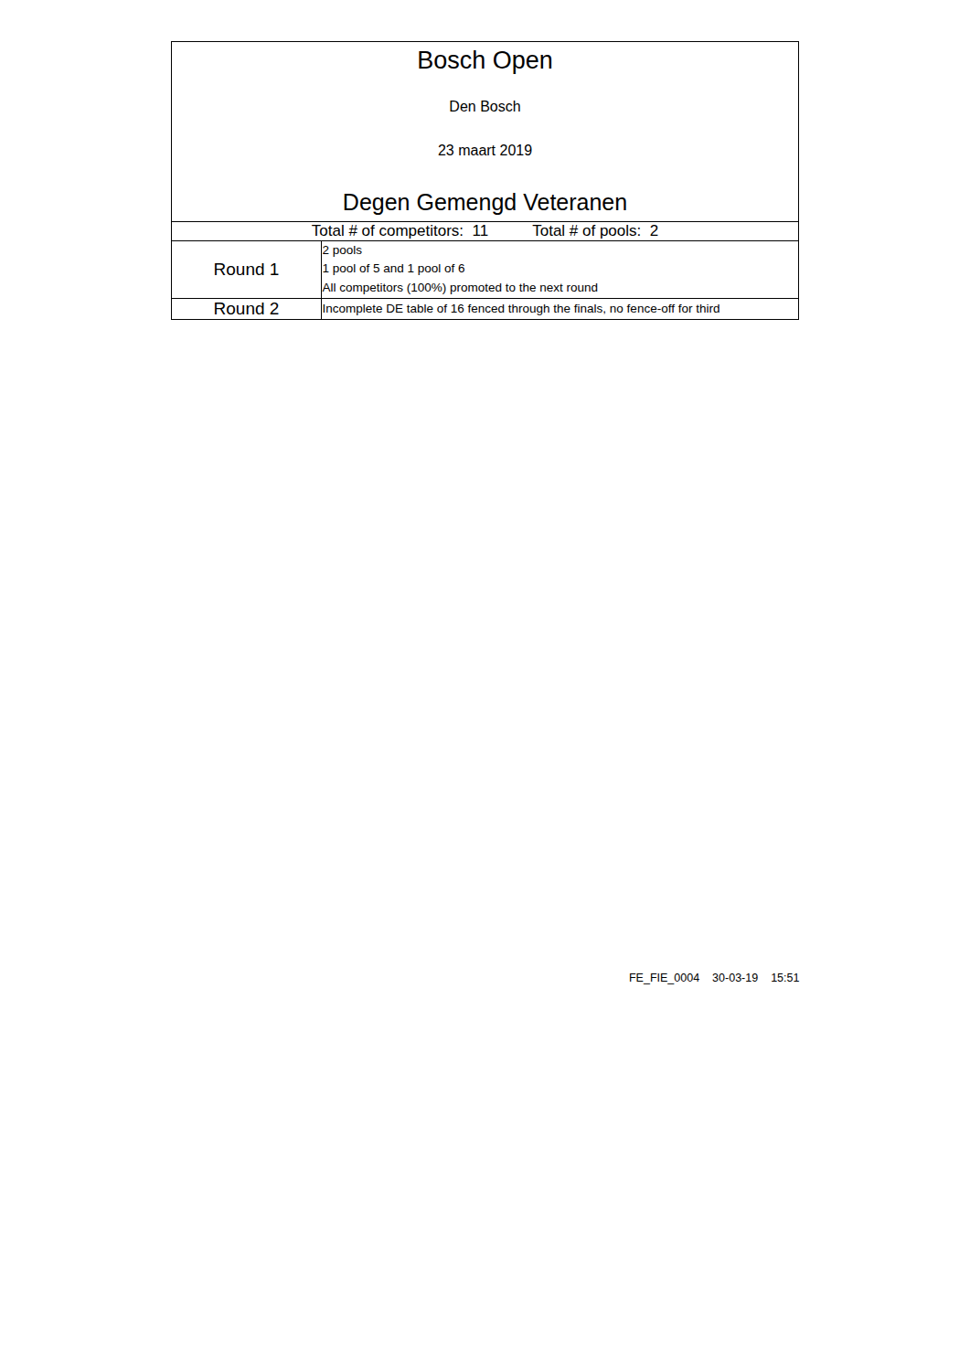| Bosch Open Den Bosch 23 maart 2019 Degen Gemengd Veteranen |
| Total # of competitors: 11 Total # of pools: 2 |
| Round 1 | 2 pools 1 pool of 5 and 1 pool of 6 All competitors (100%) promoted to the next round |
| Round 2 | Incomplete DE table of 16 fenced through the finals, no fence-off for third |
FE_FIE_000430-03-1915:51